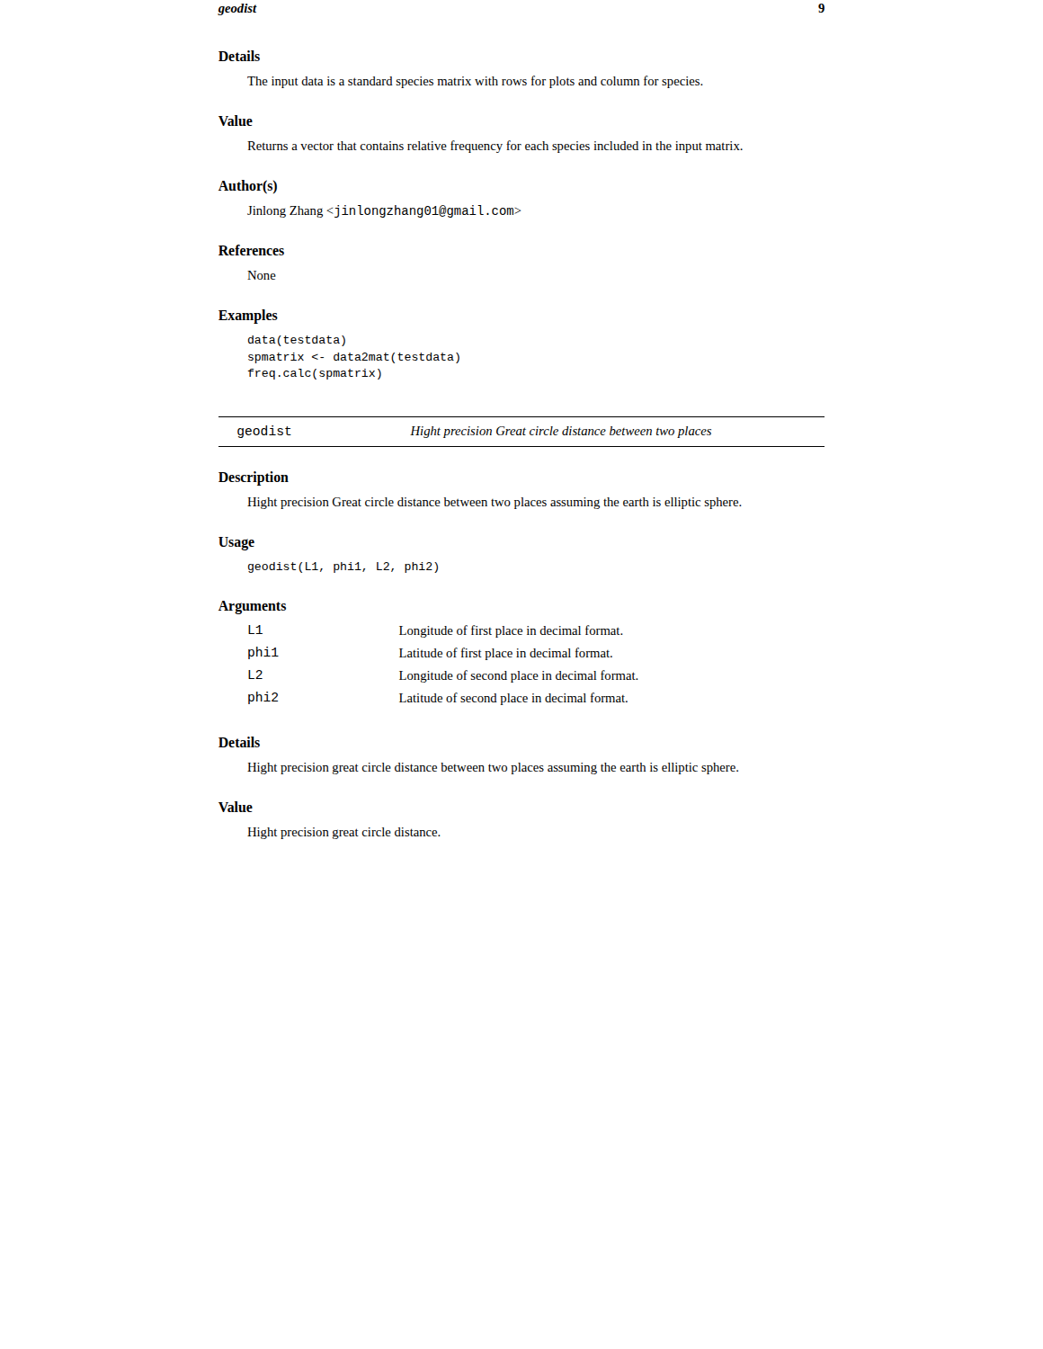geodist 9
Details
The input data is a standard species matrix with rows for plots and column for species.
Value
Returns a vector that contains relative frequency for each species included in the input matrix.
Author(s)
Jinlong Zhang <jinlongzhang01@gmail.com>
References
None
Examples
data(testdata)
spmatrix <- data2mat(testdata)
freq.calc(spmatrix)
geodist
Hight precision Great circle distance between two places
Description
Hight precision Great circle distance between two places assuming the earth is elliptic sphere.
Usage
geodist(L1, phi1, L2, phi2)
Arguments
| L1 | Longitude of first place in decimal format. |
| phi1 | Latitude of first place in decimal format. |
| L2 | Longitude of second place in decimal format. |
| phi2 | Latitude of second place in decimal format. |
Details
Hight precision great circle distance between two places assuming the earth is elliptic sphere.
Value
Hight precision great circle distance.